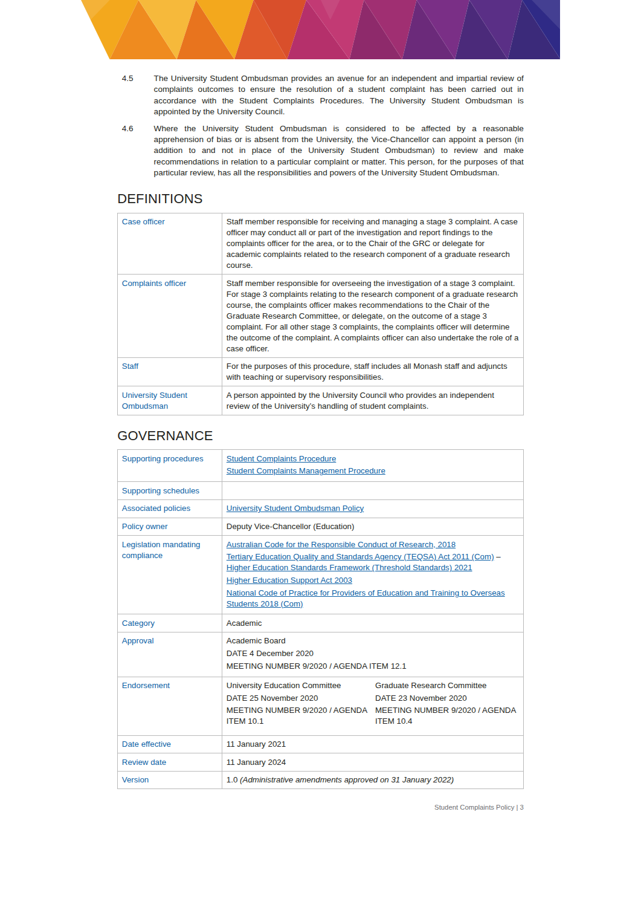4.5
The University Student Ombudsman provides an avenue for an independent and impartial review of complaints outcomes to ensure the resolution of a student complaint has been carried out in accordance with the Student Complaints Procedures. The University Student Ombudsman is appointed by the University Council.
4.6
Where the University Student Ombudsman is considered to be affected by a reasonable apprehension of bias or is absent from the University, the Vice-Chancellor can appoint a person (in addition to and not in place of the University Student Ombudsman) to review and make recommendations in relation to a particular complaint or matter. This person, for the purposes of that particular review, has all the responsibilities and powers of the University Student Ombudsman.
DEFINITIONS
| Case officer | Staff member responsible for receiving and managing a stage 3 complaint. A case officer may conduct all or part of the investigation and report findings to the complaints officer for the area, or to the Chair of the GRC or delegate for academic complaints related to the research component of a graduate research course. |
| Complaints officer | Staff member responsible for overseeing the investigation of a stage 3 complaint. For stage 3 complaints relating to the research component of a graduate research course, the complaints officer makes recommendations to the Chair of the Graduate Research Committee, or delegate, on the outcome of a stage 3 complaint. For all other stage 3 complaints, the complaints officer will determine the outcome of the complaint. A complaints officer can also undertake the role of a case officer. |
| Staff | For the purposes of this procedure, staff includes all Monash staff and adjuncts with teaching or supervisory responsibilities. |
| University Student Ombudsman | A person appointed by the University Council who provides an independent review of the University’s handling of student complaints. |
GOVERNANCE
| Supporting procedures | Student Complaints Procedure Student Complaints Management Procedure |
| Supporting schedules | |
| Associated policies | University Student Ombudsman Policy |
| Policy owner | Deputy Vice-Chancellor (Education) |
| Legislation mandating compliance | Australian Code for the Responsible Conduct of Research, 2018 Tertiary Education Quality and Standards Agency (TEQSA) Act 2011 (Com) – Higher Education Standards Framework (Threshold Standards) 2021 Higher Education Support Act 2003 National Code of Practice for Providers of Education and Training to Overseas Students 2018 (Com) |
| Category | Academic |
| Approval | Academic Board DATE 4 December 2020 MEETING NUMBER 9/2020 / AGENDA ITEM 12.1 |
| Endorsement | University Education Committee DATE 25 November 2020 MEETING NUMBER 9/2020 / AGENDA ITEM 10.1 Graduate Research Committee DATE 23 November 2020 MEETING NUMBER 9/2020 / AGENDA ITEM 10.4 |
| Date effective | 11 January 2021 |
| Review date | 11 January 2024 |
| Version | 1.0 (Administrative amendments approved on 31 January 2022) |
Student Complaints Policy | 3